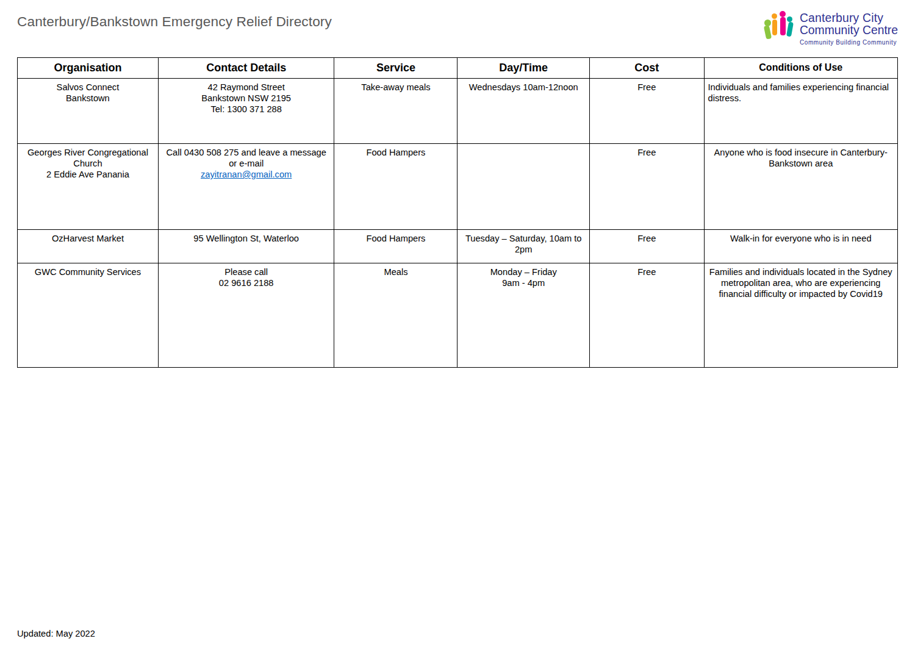Canterbury/Bankstown Emergency Relief Directory
Canterbury City
Community Centre
Community Building Community
| Organisation | Contact Details | Service | Day/Time | Cost | Conditions of Use |
| --- | --- | --- | --- | --- | --- |
| Salvos Connect Bankstown | 42 Raymond Street Bankstown NSW 2195 Tel: 1300 371 288 | Take-away meals | Wednesdays 10am-12noon | Free | Individuals and families experiencing financial distress. |
| Georges River Congregational Church 2 Eddie Ave Panania | Call 0430 508 275 and leave a message or e-mail zayitranan@gmail.com | Food Hampers | | Free | Anyone who is food insecure in Canterbury-Bankstown area |
| OzHarvest Market | 95 Wellington St, Waterloo | Food Hampers | Tuesday – Saturday, 10am to 2pm | Free | Walk-in for everyone who is in need |
| GWC Community Services | Please call 02 9616 2188 | Meals | Monday – Friday 9am - 4pm | Free | Families and individuals located in the Sydney metropolitan area, who are experiencing financial difficulty or impacted by Covid19 |
Updated: May 2022